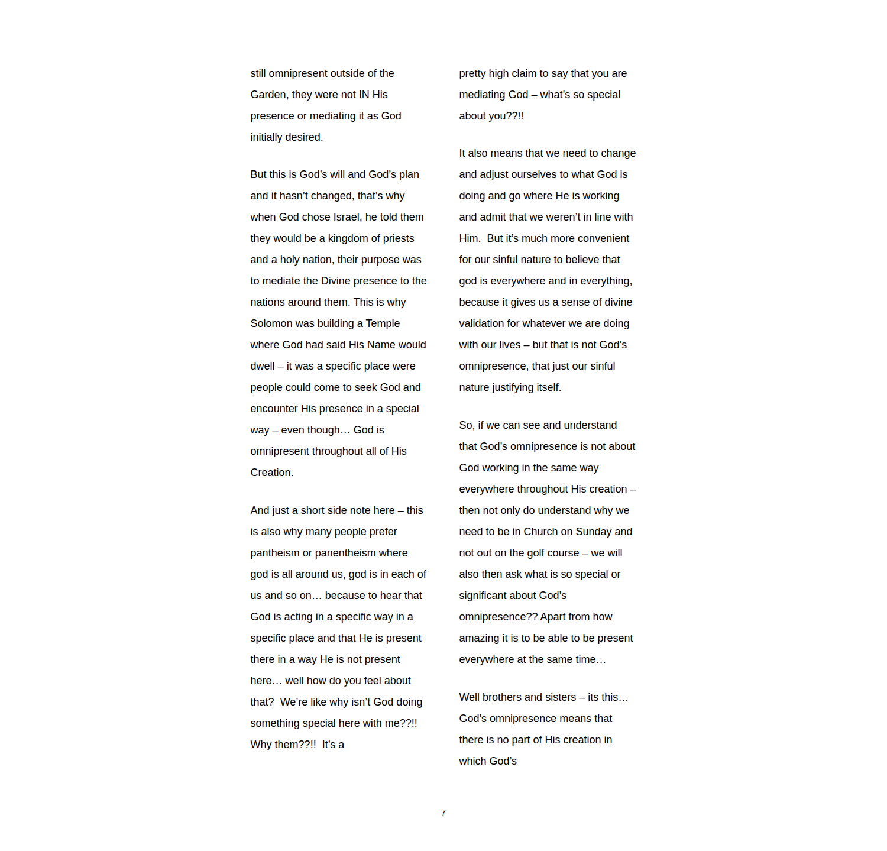still omnipresent outside of the Garden, they were not IN His presence or mediating it as God initially desired.
But this is God’s will and God’s plan and it hasn’t changed, that’s why when God chose Israel, he told them they would be a kingdom of priests and a holy nation, their purpose was to mediate the Divine presence to the nations around them. This is why Solomon was building a Temple where God had said His Name would dwell – it was a specific place were people could come to seek God and encounter His presence in a special way – even though… God is omnipresent throughout all of His Creation.
And just a short side note here – this is also why many people prefer pantheism or panentheism where god is all around us, god is in each of us and so on… because to hear that God is acting in a specific way in a specific place and that He is present there in a way He is not present here… well how do you feel about that? We’re like why isn’t God doing something special here with me??!! Why them??!! It’s a
pretty high claim to say that you are mediating God – what’s so special about you??!!
It also means that we need to change and adjust ourselves to what God is doing and go where He is working and admit that we weren’t in line with Him. But it’s much more convenient for our sinful nature to believe that god is everywhere and in everything, because it gives us a sense of divine validation for whatever we are doing with our lives – but that is not God’s omnipresence, that just our sinful nature justifying itself.
So, if we can see and understand that God’s omnipresence is not about God working in the same way everywhere throughout His creation – then not only do understand why we need to be in Church on Sunday and not out on the golf course – we will also then ask what is so special or significant about God’s omnipresence?? Apart from how amazing it is to be able to be present everywhere at the same time…
Well brothers and sisters – its this… God’s omnipresence means that there is no part of His creation in which God’s
7